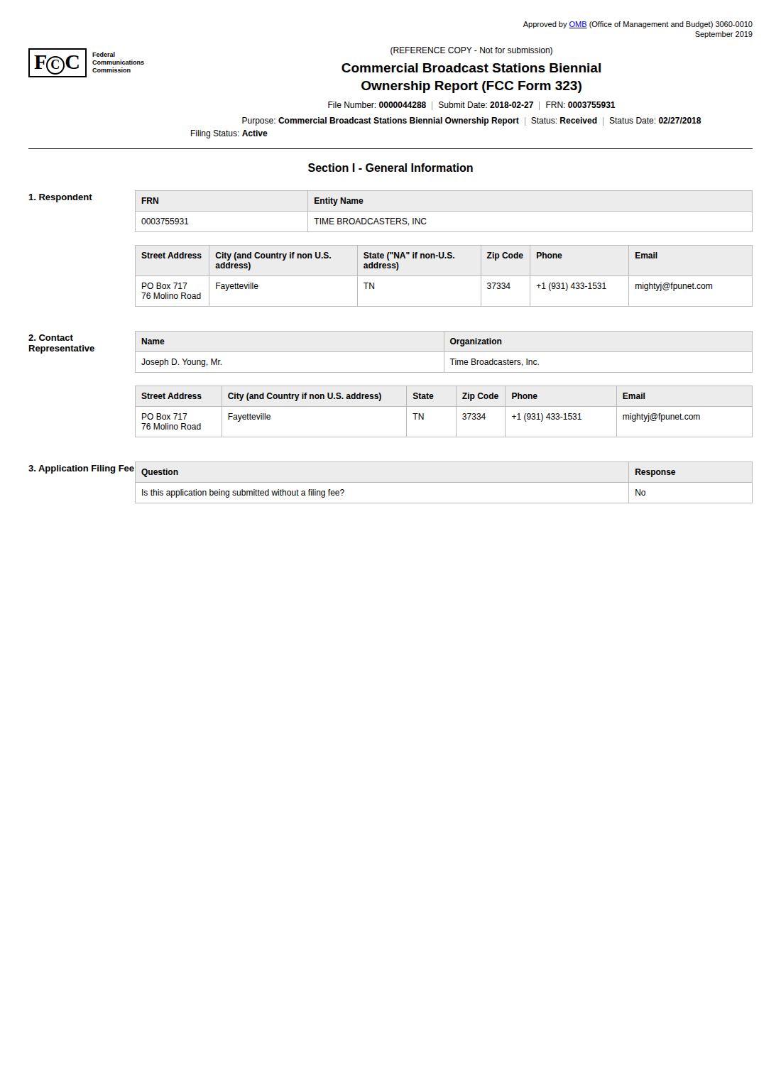Approved by OMB (Office of Management and Budget) 3060-0010
September 2019
FCC
Federal
Communications
Commission
(REFERENCE COPY - Not for submission)
Commercial Broadcast Stations Biennial
Ownership Report (FCC Form 323)
File Number: 0000044288 Submit Date: 2018-02-27 FRN: 0003755931
Purpose: Commercial Broadcast Stations Biennial Ownership Report Status: Received Status Date: 02/27/2018
Filing Status: Active
Section I - General Information
1. Respondent
| FRN | Entity Name |
| --- | --- |
| 0003755931 | TIME BROADCASTERS, INC |
| Street Address | City (and Country if non U.S. address) | State ("NA" if non-U.S. address) | Zip Code | Phone | Email |
| --- | --- | --- | --- | --- | --- |
| PO Box 717 76 Molino Road | Fayetteville | TN | 37334 | +1 (931) 433-1531 | mightyj@fpunet.com |
2. Contact Representative
| Name | Organization |
| --- | --- |
| Joseph D. Young, Mr. | Time Broadcasters, Inc. |
| Street Address | City (and Country if non U.S. address) | State | Zip Code | Phone | Email |
| --- | --- | --- | --- | --- | --- |
| PO Box 717 76 Molino Road | Fayetteville | TN | 37334 | +1 (931) 433-1531 | mightyj@fpunet.com |
3. Application Filing Fee
| Question | Response |
| --- | --- |
| Is this application being submitted without a filing fee? | No |